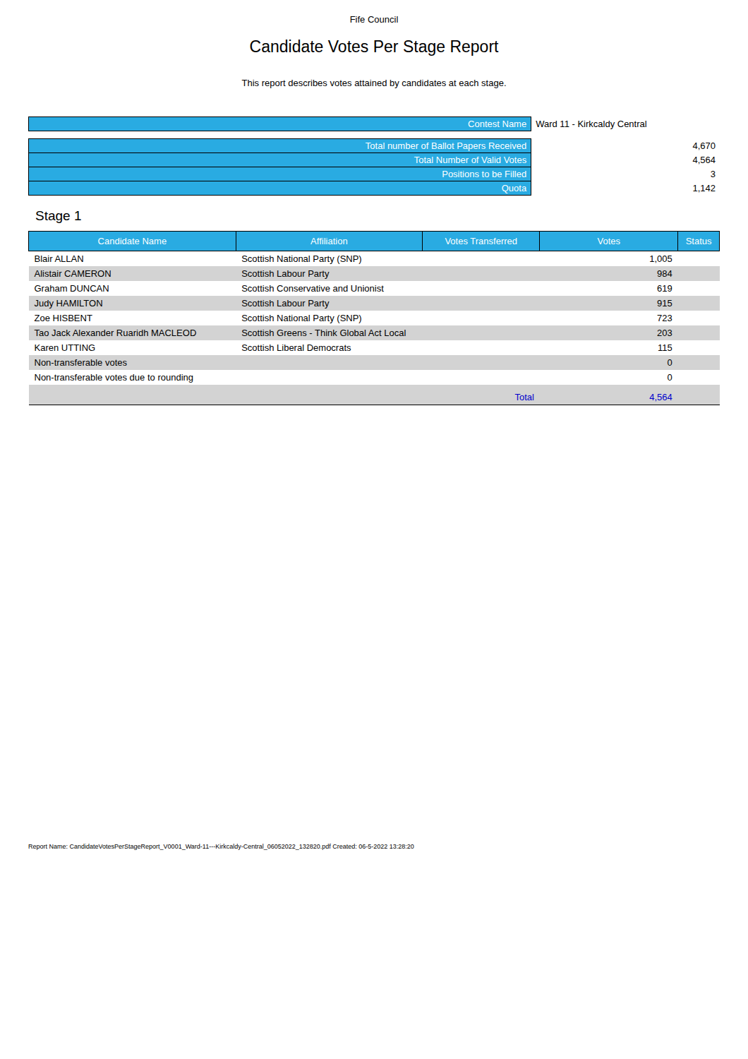Fife Council
Candidate Votes Per Stage Report
This report describes votes attained by candidates at each stage.
| Contest Name | Ward 11 - Kirkcaldy Central |
| Total number of Ballot Papers Received | 4,670 |
| Total Number of Valid Votes | 4,564 |
| Positions to be Filled | 3 |
| Quota | 1,142 |
Stage 1
| Candidate Name | Affiliation | Votes Transferred | Votes | Status |
| --- | --- | --- | --- | --- |
| Blair ALLAN | Scottish National Party (SNP) | | 1,005 | |
| Alistair CAMERON | Scottish Labour Party | | 984 | |
| Graham DUNCAN | Scottish Conservative and Unionist | | 619 | |
| Judy HAMILTON | Scottish Labour Party | | 915 | |
| Zoe HISBENT | Scottish National Party (SNP) | | 723 | |
| Tao Jack Alexander Ruaridh MACLEOD | Scottish Greens - Think Global Act Local | | 203 | |
| Karen UTTING | Scottish Liberal Democrats | | 115 | |
| Non-transferable votes | 0 | |
| Non-transferable votes due to rounding | 0 | |
| | | Total | 4,564 | |
Report Name: CandidateVotesPerStageReport_V0001_Ward-11---Kirkcaldy-Central_06052022_132820.pdf Created: 06-5-2022 13:28:20